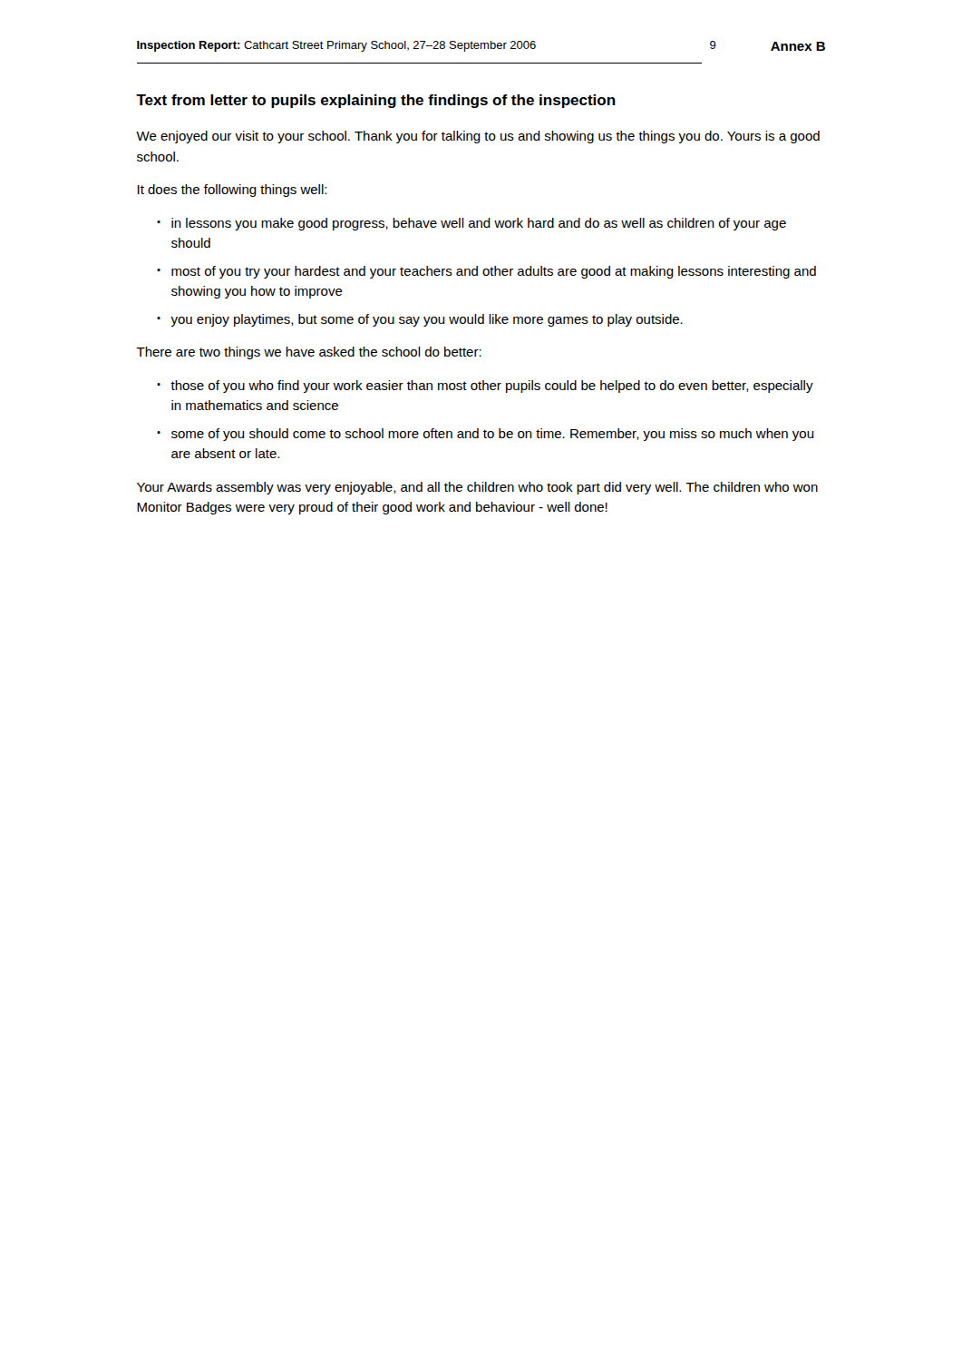Inspection Report: Cathcart Street Primary School, 27–28 September 2006
9
Annex B
Text from letter to pupils explaining the findings of the inspection
We enjoyed our visit to your school. Thank you for talking to us and showing us the things you do. Yours is a good school.
It does the following things well:
in lessons you make good progress, behave well and work hard and do as well as children of your age should
most of you try your hardest and your teachers and other adults are good at making lessons interesting and showing you how to improve
you enjoy playtimes, but some of you say you would like more games to play outside.
There are two things we have asked the school do better:
those of you who find your work easier than most other pupils could be helped to do even better, especially in mathematics and science
some of you should come to school more often and to be on time. Remember, you miss so much when you are absent or late.
Your Awards assembly was very enjoyable, and all the children who took part did very well. The children who won Monitor Badges were very proud of their good work and behaviour - well done!